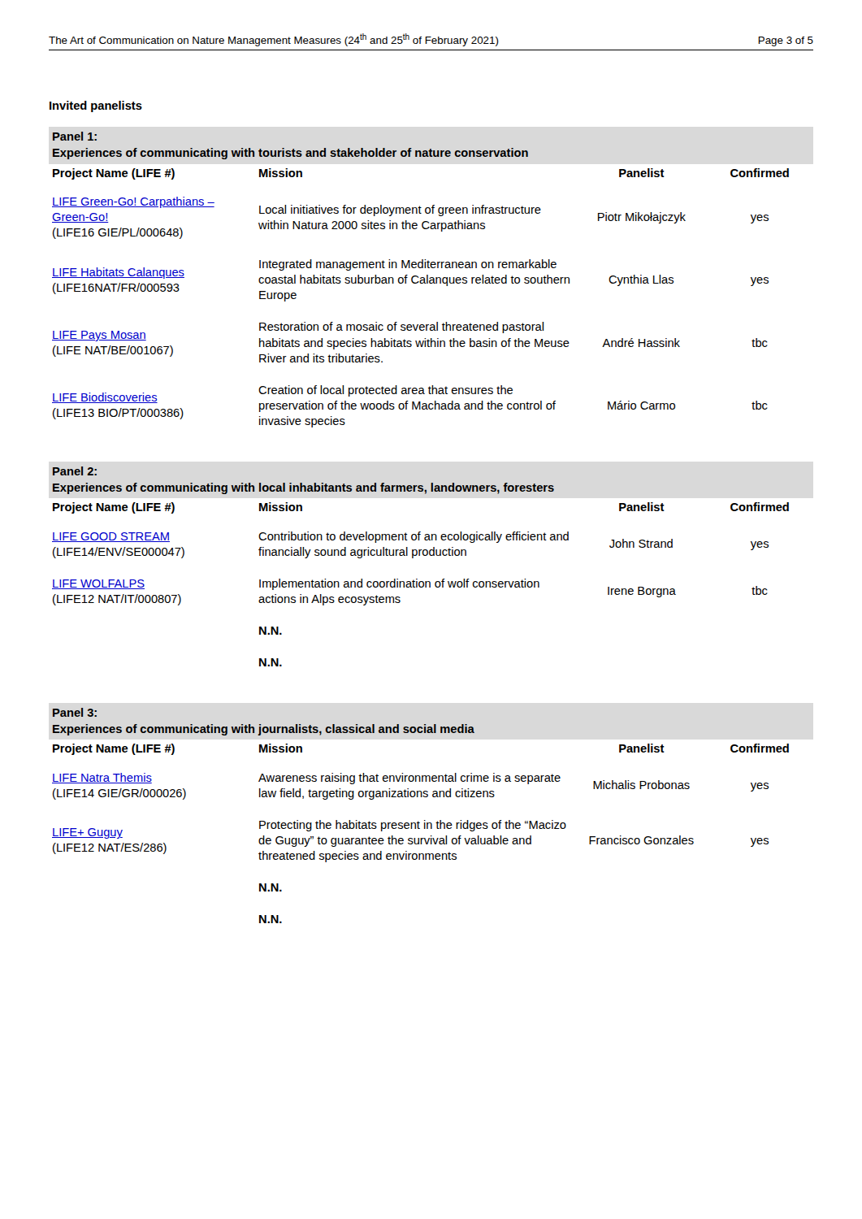The Art of Communication on Nature Management Measures (24th and 25th of February 2021) Page 3 of 5
Invited panelists
| Panel 1: Experiences of communicating with tourists and stakeholder of nature conservation |
| Project Name (LIFE #) | Mission | Panelist | Confirmed |
| LIFE Green-Go! Carpathians – Green-Go! (LIFE16 GIE/PL/000648) | Local initiatives for deployment of green infrastructure within Natura 2000 sites in the Carpathians | Piotr Mikołajczyk | yes |
| LIFE Habitats Calanques (LIFE16NAT/FR/000593 | Integrated management in Mediterranean on remarkable coastal habitats suburban of Calanques related to southern Europe | Cynthia Llas | yes |
| LIFE Pays Mosan (LIFE NAT/BE/001067) | Restoration of a mosaic of several threatened pastoral habitats and species habitats within the basin of the Meuse River and its tributaries. | André Hassink | tbc |
| LIFE Biodiscoveries (LIFE13 BIO/PT/000386) | Creation of local protected area that ensures the preservation of the woods of Machada and the control of invasive species | Mário Carmo | tbc |
| Panel 2: Experiences of communicating with local inhabitants and farmers, landowners, foresters |
| Project Name (LIFE #) | Mission | Panelist | Confirmed |
| LIFE GOOD STREAM (LIFE14/ENV/SE000047) | Contribution to development of an ecologically efficient and financially sound agricultural production | John Strand | yes |
| LIFE WOLFALPS (LIFE12 NAT/IT/000807) | Implementation and coordination of wolf conservation actions in Alps ecosystems | Irene Borgna | tbc |
| | N.N. | | |
| | N.N. | | |
| Panel 3: Experiences of communicating with journalists, classical and social media |
| Project Name (LIFE #) | Mission | Panelist | Confirmed |
| LIFE Natra Themis (LIFE14 GIE/GR/000026) | Awareness raising that environmental crime is a separate law field, targeting organizations and citizens | Michalis Probonas | yes |
| LIFE+ Guguy (LIFE12 NAT/ES/286) | Protecting the habitats present in the ridges of the “Macizo de Guguy” to guarantee the survival of valuable and threatened species and environments | Francisco Gonzales | yes |
| | N.N. | | |
| | N.N. | | |